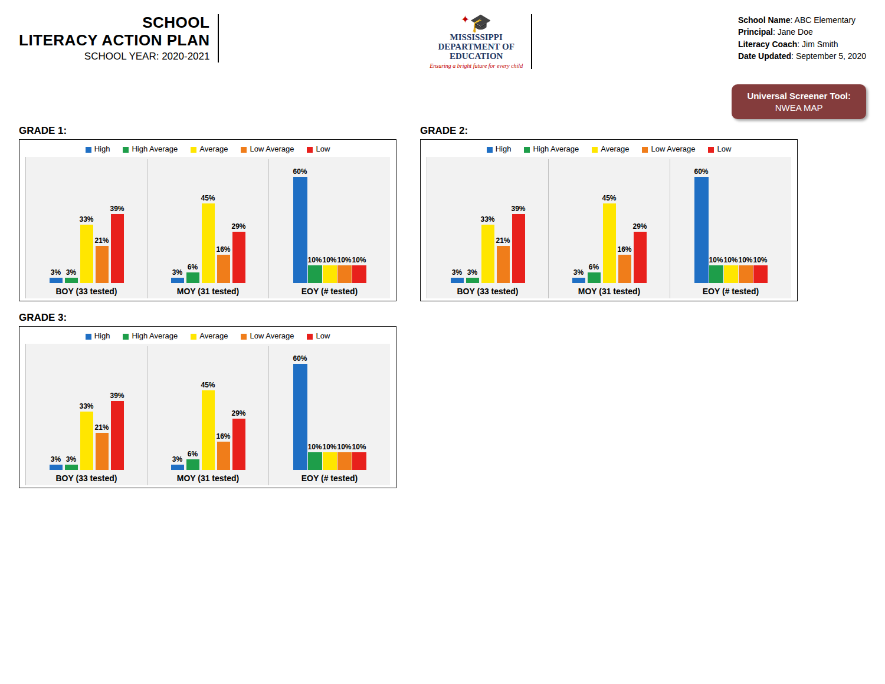SCHOOL
LITERACY ACTION PLAN
SCHOOL YEAR: 2020-2021
✦🎓
MISSISSIPPI
DEPARTMENT OF
EDUCATION
Ensuring a bright future for every child
School Name: ABC Elementary
Principal: Jane Doe
Literacy Coach: Jim Smith
Date Updated: September 5, 2020
Universal Screener Tool: NWEA MAP
GRADE 1:
High
High Average
Average
Low Average
Low
3%
3%
33%
21%
39%
BOY (33 tested)
3%
6%
45%
16%
29%
MOY (31 tested)
60%
10%
10%
10%
10%
EOY (# tested)
GRADE 2:
High
High Average
Average
Low Average
Low
3%
3%
33%
21%
39%
BOY (33 tested)
3%
6%
45%
16%
29%
MOY (31 tested)
60%
10%
10%
10%
10%
EOY (# tested)
GRADE 3:
High
High Average
Average
Low Average
Low
3%
3%
33%
21%
39%
BOY (33 tested)
3%
6%
45%
16%
29%
MOY (31 tested)
60%
10%
10%
10%
10%
EOY (# tested)